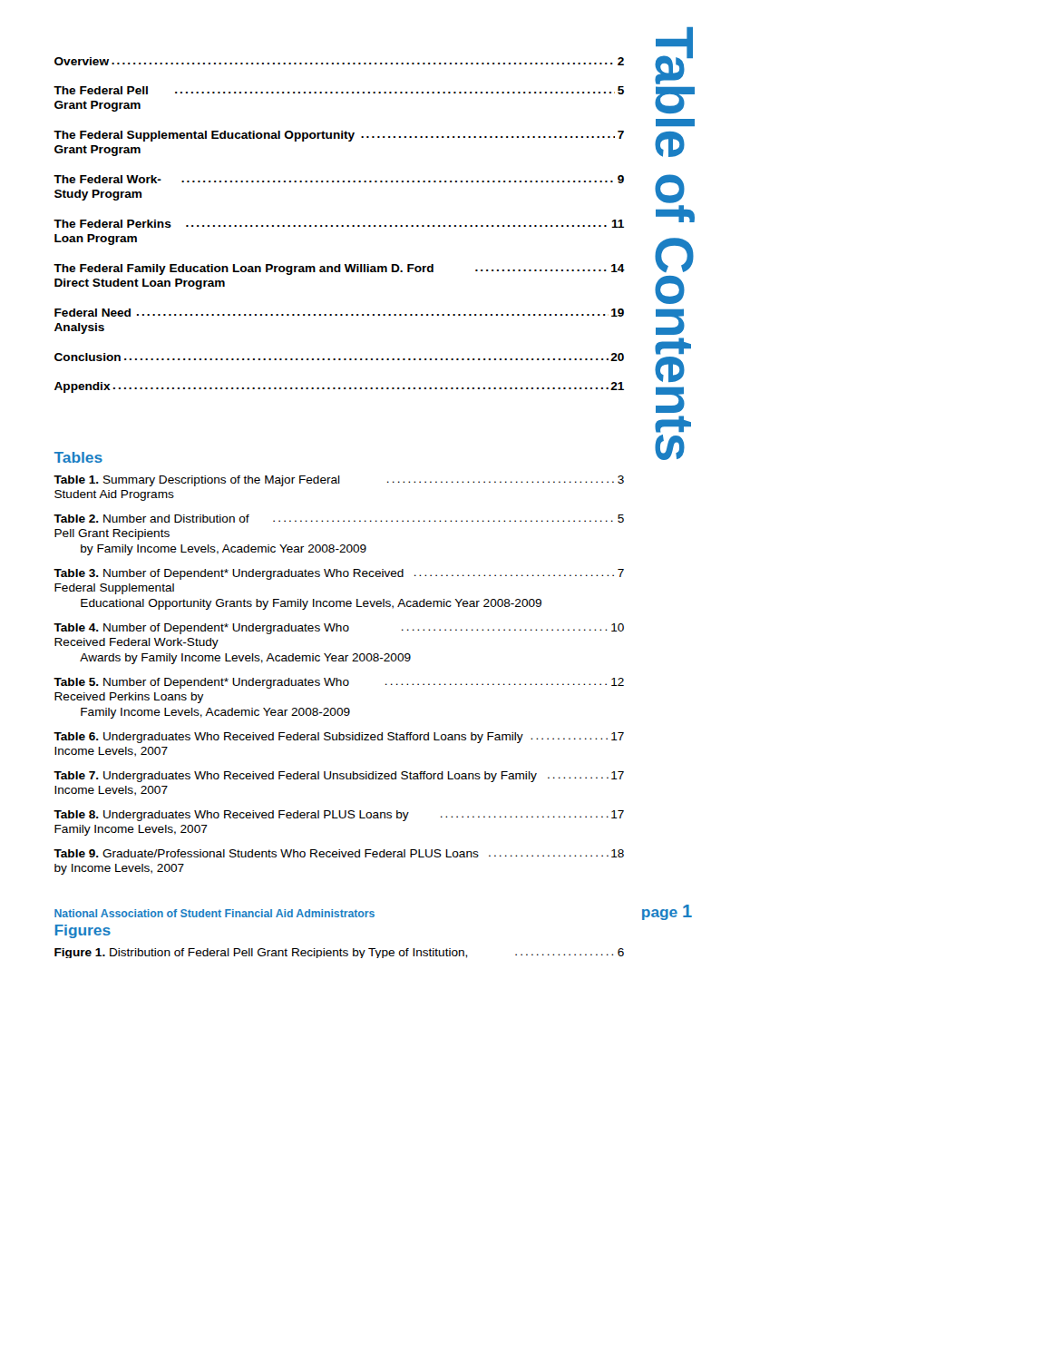Table of Contents
Overview .................................................................................................................................................................. 2
The Federal Pell Grant Program ................................................................................................................................. 5
The Federal Supplemental Educational Opportunity Grant Program ............................................................. 7
The Federal Work-Study Program ............................................................................................................................... 9
The Federal Perkins Loan Program ............................................................................................................................. 11
The Federal Family Education Loan Program and William D. Ford Direct Student Loan Program ................................. 14
Federal Need Analysis ................................................................................................................................................. 19
Conclusion .............................................................................................................................................................. 20
Appendix ................................................................................................................................................................ 21
Tables
Table 1. Summary Descriptions of the Major Federal Student Aid Programs ..................................................... 3
Table 2. Number and Distribution of Pell Grant Recipients ............................................................................................. 5
by Family Income Levels, Academic Year 2008-2009
Table 3. Number of Dependent* Undergraduates Who Received Federal Supplemental .................................................. 7
Educational Opportunity Grants by Family Income Levels, Academic Year 2008-2009
Table 4. Number of Dependent* Undergraduates Who Received Federal Work-Study .................................................... 10
Awards by Family Income Levels, Academic Year 2008-2009
Table 5. Number of Dependent* Undergraduates Who Received Perkins Loans by ......................................................... 12
Family Income Levels, Academic Year 2008-2009
Table 6. Undergraduates Who Received Federal Subsidized Stafford Loans by Family Income Levels, 2007 .................. 17
Table 7. Undergraduates Who Received Federal Unsubsidized Stafford Loans by Family Income Levels, 2007 .............. 17
Table 8. Undergraduates Who Received Federal PLUS Loans by Family Income Levels, 2007 .......................................... 17
Table 9. Graduate/Professional Students Who Received Federal PLUS Loans by Income Levels, 2007 ............................. 18
Figures
Figure 1. Distribution of Federal Pell Grant Recipients by Type of Institution, Academic Year 2008-2009 ....................... 6
Figure 2. Federal Pell Grant Appropriations in Current and .............................................................................................. 6
Inflation-Adjusted Dollars (in Millions), 1999-2000 to 2009-2010
Figure 3. Maximum Pell Grant Award in Current and Inflation-Adjusted Dollars, 1999-2000 to 2010-2011 ..................... 6
Figure 4. Distribution of FSEOG Recipients by Type of Institutions, Academic Year 2008-2009 ......................................... 8
Figure 5. Federal Appropriations for the FSEOG Programs in Current and ......................................................................... 8
Inflation-Adjusted Dollars (in Millions), 999-2000 to 2009-2010
Figure 6. Distribution of FWS Recipients by Type of Institutions, Academic Year 2008-2009 .......................................... 10
Figure 7. Federal Appropriations for the FWS Programs in Current and Inflation-Adjusted ........................................... 10
Dollars (in Millions), 1999-2000 to 2009-2010
Figure 8. Distribution of Perkins Recipients by Type of Institutions, Academic Year 2008-2009 ..................................... 13
Figure 9. Federal Appropriations for the Perkins Programs in Current and Inflation-Adjusted ...................................... 13
Dollars (in Millions), 1999-2000 to 2009-2010
Figure 10. Federal Student Loan Volume (Inflation-Adjusted Dollars), 1999-2000 to 2009-2010 .................................... 18
National Association of Student Financial Aid Administrators
page 1